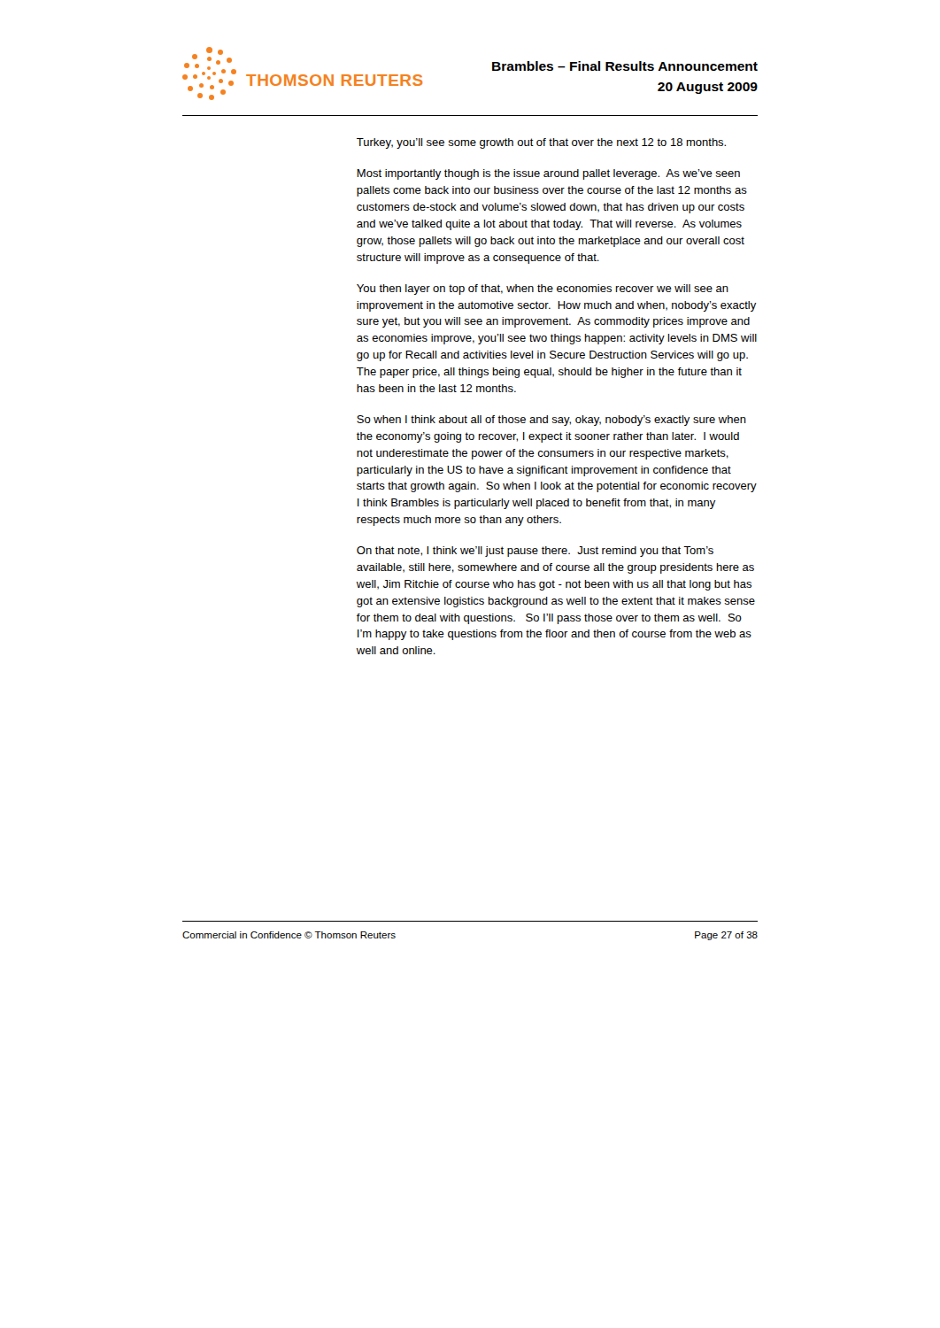THOMSON REUTERS
Brambles – Final Results Announcement
20 August 2009
Turkey, you’ll see some growth out of that over the next 12 to 18 months.
Most importantly though is the issue around pallet leverage. As we’ve seen pallets come back into our business over the course of the last 12 months as customers de-stock and volume’s slowed down, that has driven up our costs and we’ve talked quite a lot about that today. That will reverse. As volumes grow, those pallets will go back out into the marketplace and our overall cost structure will improve as a consequence of that.
You then layer on top of that, when the economies recover we will see an improvement in the automotive sector. How much and when, nobody’s exactly sure yet, but you will see an improvement. As commodity prices improve and as economies improve, you’ll see two things happen: activity levels in DMS will go up for Recall and activities level in Secure Destruction Services will go up. The paper price, all things being equal, should be higher in the future than it has been in the last 12 months.
So when I think about all of those and say, okay, nobody’s exactly sure when the economy’s going to recover, I expect it sooner rather than later. I would not underestimate the power of the consumers in our respective markets, particularly in the US to have a significant improvement in confidence that starts that growth again. So when I look at the potential for economic recovery I think Brambles is particularly well placed to benefit from that, in many respects much more so than any others.
On that note, I think we’ll just pause there. Just remind you that Tom’s available, still here, somewhere and of course all the group presidents here as well, Jim Ritchie of course who has got - not been with us all that long but has got an extensive logistics background as well to the extent that it makes sense for them to deal with questions. So I’ll pass those over to them as well. So I’m happy to take questions from the floor and then of course from the web as well and online.
Commercial in Confidence © Thomson Reuters
Page 27 of 38